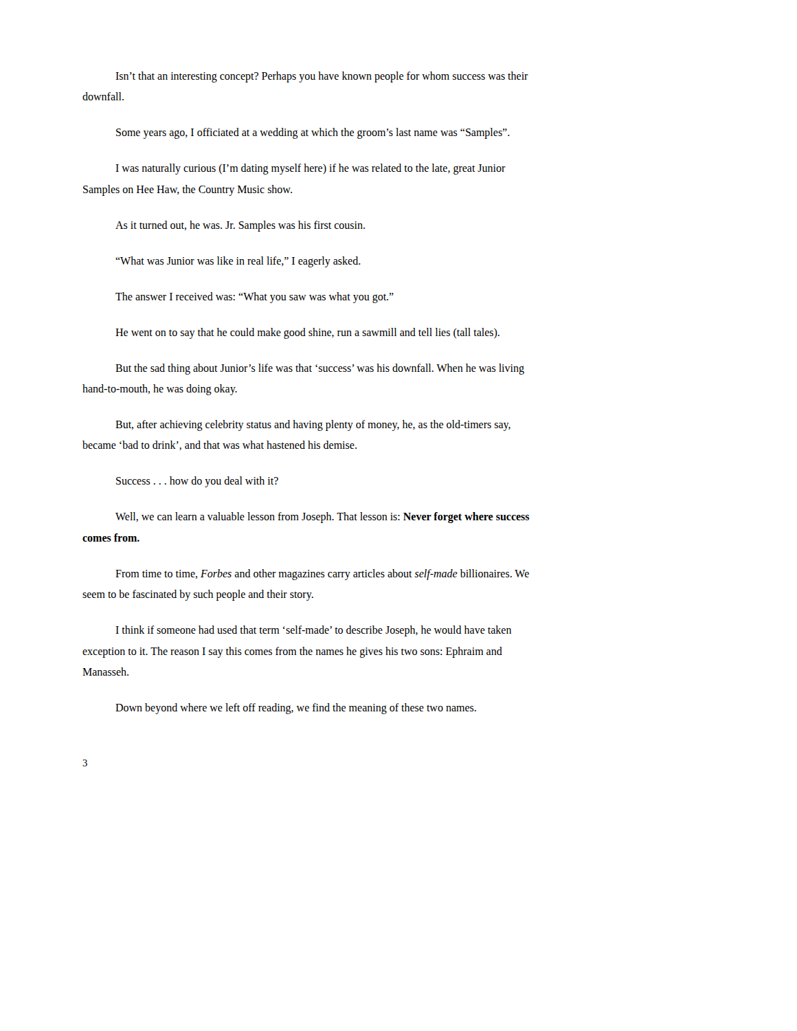Isn’t that an interesting concept? Perhaps you have known people for whom success was their downfall.
Some years ago, I officiated at a wedding at which the groom’s last name was “Samples”.
I was naturally curious (I’m dating myself here) if he was related to the late, great Junior Samples on Hee Haw, the Country Music show.
As it turned out, he was. Jr. Samples was his first cousin.
“What was Junior was like in real life,” I eagerly asked.
The answer I received was: “What you saw was what you got.”
He went on to say that he could make good shine, run a sawmill and tell lies (tall tales).
But the sad thing about Junior’s life was that ‘success’ was his downfall. When he was living hand-to-mouth, he was doing okay.
But, after achieving celebrity status and having plenty of money, he, as the old-timers say, became ‘bad to drink’, and that was what hastened his demise.
Success . . . how do you deal with it?
Well, we can learn a valuable lesson from Joseph. That lesson is: Never forget where success comes from.
From time to time, Forbes and other magazines carry articles about self-made billionaires. We seem to be fascinated by such people and their story.
I think if someone had used that term ‘self-made’ to describe Joseph, he would have taken exception to it. The reason I say this comes from the names he gives his two sons: Ephraim and Manasseh.
Down beyond where we left off reading, we find the meaning of these two names.
3